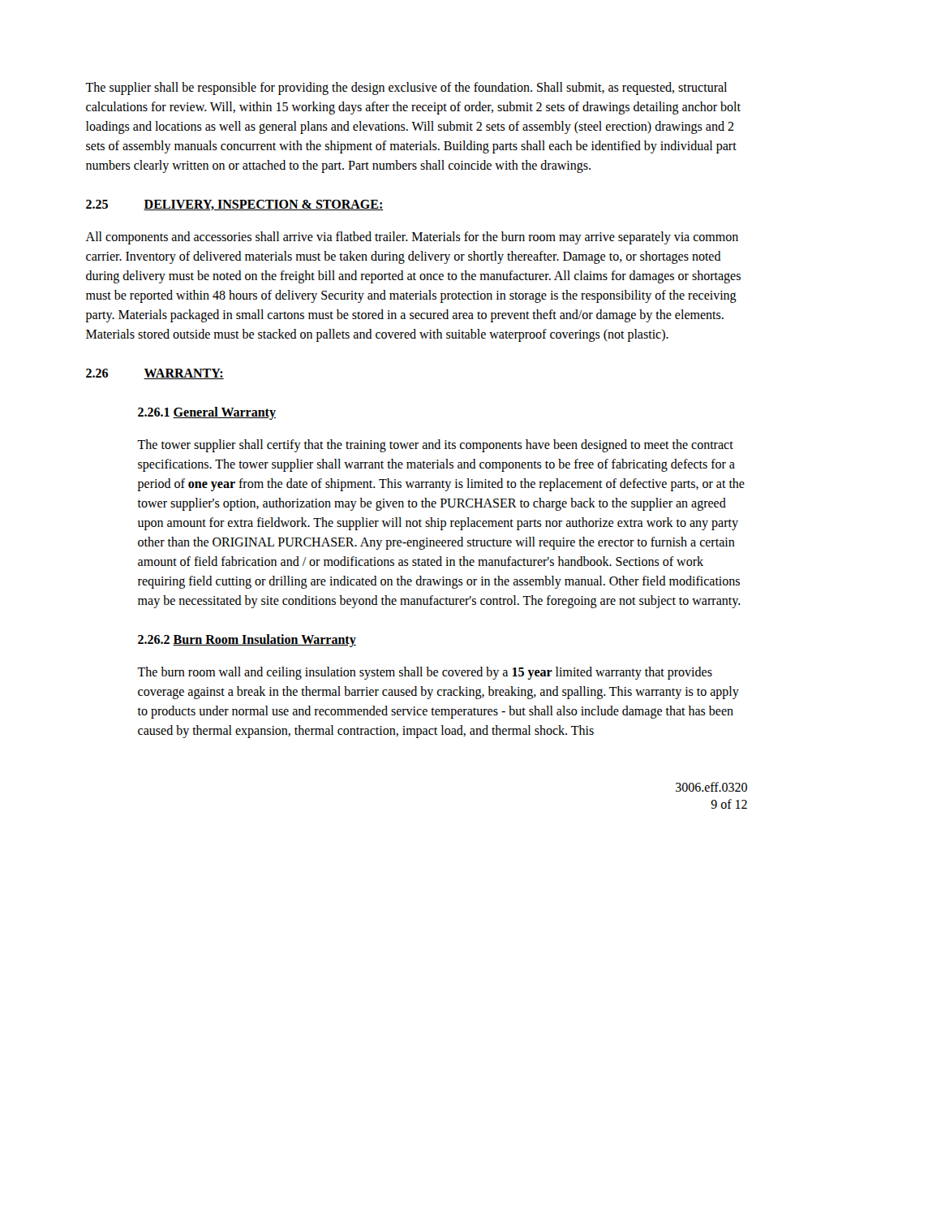The supplier shall be responsible for providing the design exclusive of the foundation. Shall submit, as requested, structural calculations for review. Will, within 15 working days after the receipt of order, submit 2 sets of drawings detailing anchor bolt loadings and locations as well as general plans and elevations. Will submit 2 sets of assembly (steel erection) drawings and 2 sets of assembly manuals concurrent with the shipment of materials. Building parts shall each be identified by individual part numbers clearly written on or attached to the part. Part numbers shall coincide with the drawings.
2.25 DELIVERY, INSPECTION & STORAGE:
All components and accessories shall arrive via flatbed trailer. Materials for the burn room may arrive separately via common carrier. Inventory of delivered materials must be taken during delivery or shortly thereafter. Damage to, or shortages noted during delivery must be noted on the freight bill and reported at once to the manufacturer. All claims for damages or shortages must be reported within 48 hours of delivery Security and materials protection in storage is the responsibility of the receiving party. Materials packaged in small cartons must be stored in a secured area to prevent theft and/or damage by the elements. Materials stored outside must be stacked on pallets and covered with suitable waterproof coverings (not plastic).
2.26 WARRANTY:
2.26.1 General Warranty
The tower supplier shall certify that the training tower and its components have been designed to meet the contract specifications. The tower supplier shall warrant the materials and components to be free of fabricating defects for a period of one year from the date of shipment. This warranty is limited to the replacement of defective parts, or at the tower supplier's option, authorization may be given to the PURCHASER to charge back to the supplier an agreed upon amount for extra fieldwork. The supplier will not ship replacement parts nor authorize extra work to any party other than the ORIGINAL PURCHASER. Any pre-engineered structure will require the erector to furnish a certain amount of field fabrication and / or modifications as stated in the manufacturer's handbook. Sections of work requiring field cutting or drilling are indicated on the drawings or in the assembly manual. Other field modifications may be necessitated by site conditions beyond the manufacturer's control. The foregoing are not subject to warranty.
2.26.2 Burn Room Insulation Warranty
The burn room wall and ceiling insulation system shall be covered by a 15 year limited warranty that provides coverage against a break in the thermal barrier caused by cracking, breaking, and spalling. This warranty is to apply to products under normal use and recommended service temperatures - but shall also include damage that has been caused by thermal expansion, thermal contraction, impact load, and thermal shock. This
3006.eff.0320
9 of 12